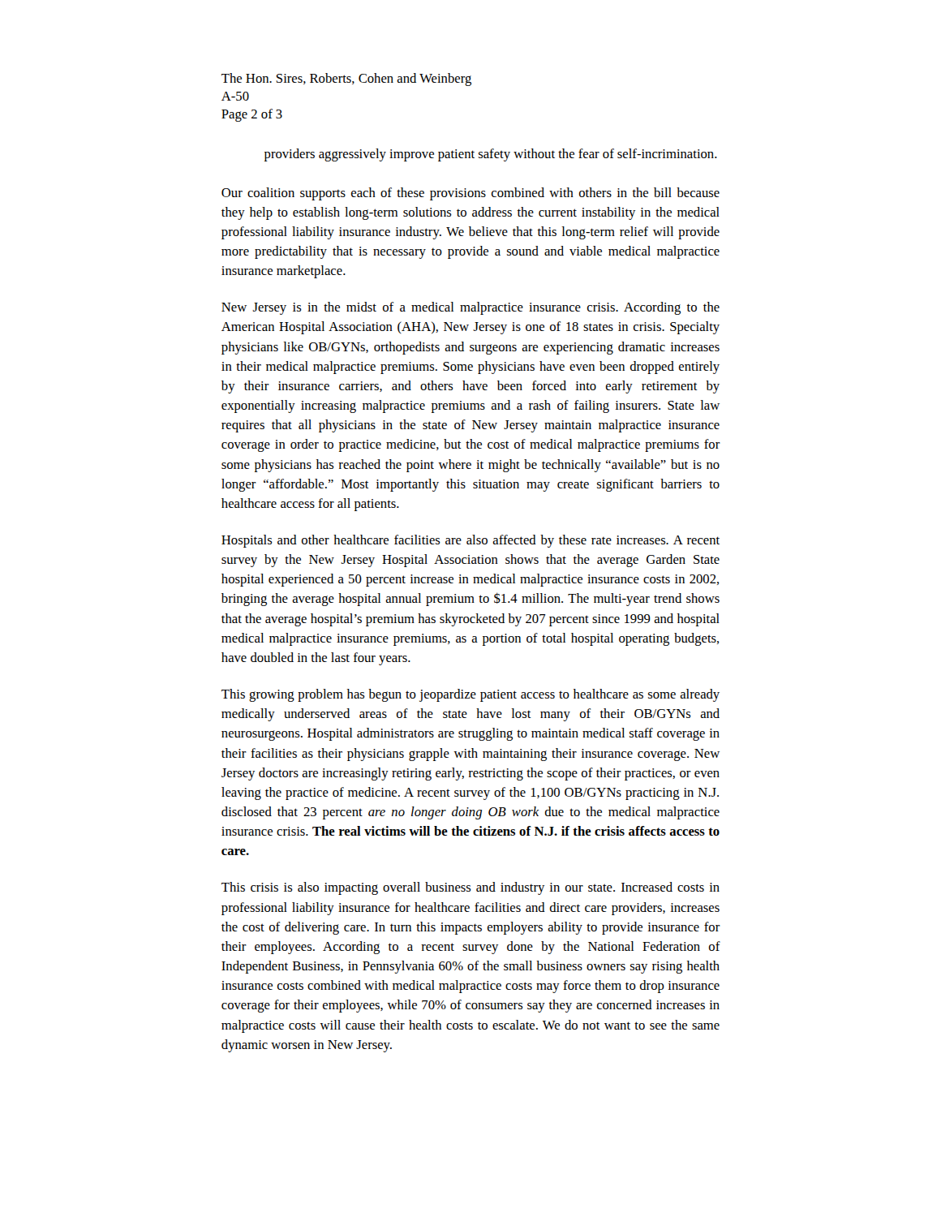The Hon. Sires, Roberts, Cohen and Weinberg
A-50
Page 2 of 3
providers aggressively improve patient safety without the fear of self-incrimination.
Our coalition supports each of these provisions combined with others in the bill because they help to establish long-term solutions to address the current instability in the medical professional liability insurance industry. We believe that this long-term relief will provide more predictability that is necessary to provide a sound and viable medical malpractice insurance marketplace.
New Jersey is in the midst of a medical malpractice insurance crisis. According to the American Hospital Association (AHA), New Jersey is one of 18 states in crisis. Specialty physicians like OB/GYNs, orthopedists and surgeons are experiencing dramatic increases in their medical malpractice premiums. Some physicians have even been dropped entirely by their insurance carriers, and others have been forced into early retirement by exponentially increasing malpractice premiums and a rash of failing insurers. State law requires that all physicians in the state of New Jersey maintain malpractice insurance coverage in order to practice medicine, but the cost of medical malpractice premiums for some physicians has reached the point where it might be technically “available” but is no longer “affordable.” Most importantly this situation may create significant barriers to healthcare access for all patients.
Hospitals and other healthcare facilities are also affected by these rate increases. A recent survey by the New Jersey Hospital Association shows that the average Garden State hospital experienced a 50 percent increase in medical malpractice insurance costs in 2002, bringing the average hospital annual premium to $1.4 million. The multi-year trend shows that the average hospital’s premium has skyrocketed by 207 percent since 1999 and hospital medical malpractice insurance premiums, as a portion of total hospital operating budgets, have doubled in the last four years.
This growing problem has begun to jeopardize patient access to healthcare as some already medically underserved areas of the state have lost many of their OB/GYNs and neurosurgeons. Hospital administrators are struggling to maintain medical staff coverage in their facilities as their physicians grapple with maintaining their insurance coverage. New Jersey doctors are increasingly retiring early, restricting the scope of their practices, or even leaving the practice of medicine. A recent survey of the 1,100 OB/GYNs practicing in N.J. disclosed that 23 percent are no longer doing OB work due to the medical malpractice insurance crisis. The real victims will be the citizens of N.J. if the crisis affects access to care.
This crisis is also impacting overall business and industry in our state. Increased costs in professional liability insurance for healthcare facilities and direct care providers, increases the cost of delivering care. In turn this impacts employers ability to provide insurance for their employees. According to a recent survey done by the National Federation of Independent Business, in Pennsylvania 60% of the small business owners say rising health insurance costs combined with medical malpractice costs may force them to drop insurance coverage for their employees, while 70% of consumers say they are concerned increases in malpractice costs will cause their health costs to escalate. We do not want to see the same dynamic worsen in New Jersey.